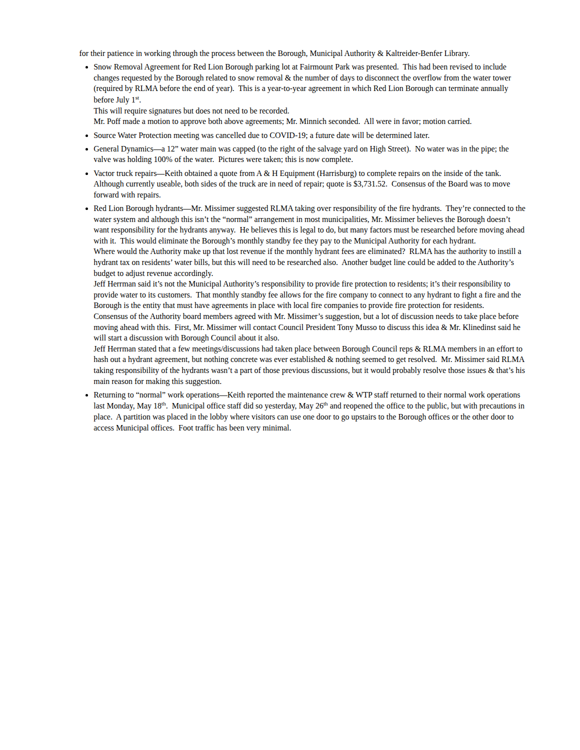for their patience in working through the process between the Borough, Municipal Authority & Kaltreider-Benfer Library.
Snow Removal Agreement for Red Lion Borough parking lot at Fairmount Park was presented. This had been revised to include changes requested by the Borough related to snow removal & the number of days to disconnect the overflow from the water tower (required by RLMA before the end of year). This is a year-to-year agreement in which Red Lion Borough can terminate annually before July 1st.
This will require signatures but does not need to be recorded.
Mr. Poff made a motion to approve both above agreements; Mr. Minnich seconded. All were in favor; motion carried.
Source Water Protection meeting was cancelled due to COVID-19; a future date will be determined later.
General Dynamics—a 12” water main was capped (to the right of the salvage yard on High Street). No water was in the pipe; the valve was holding 100% of the water. Pictures were taken; this is now complete.
Vactor truck repairs—Keith obtained a quote from A & H Equipment (Harrisburg) to complete repairs on the inside of the tank. Although currently useable, both sides of the truck are in need of repair; quote is $3,731.52. Consensus of the Board was to move forward with repairs.
Red Lion Borough hydrants—Mr. Missimer suggested RLMA taking over responsibility of the fire hydrants. They’re connected to the water system and although this isn’t the “normal” arrangement in most municipalities, Mr. Missimer believes the Borough doesn’t want responsibility for the hydrants anyway. He believes this is legal to do, but many factors must be researched before moving ahead with it. This would eliminate the Borough’s monthly standby fee they pay to the Municipal Authority for each hydrant.
Where would the Authority make up that lost revenue if the monthly hydrant fees are eliminated? RLMA has the authority to instill a hydrant tax on residents’ water bills, but this will need to be researched also. Another budget line could be added to the Authority’s budget to adjust revenue accordingly.
Jeff Herrman said it’s not the Municipal Authority’s responsibility to provide fire protection to residents; it’s their responsibility to provide water to its customers. That monthly standby fee allows for the fire company to connect to any hydrant to fight a fire and the Borough is the entity that must have agreements in place with local fire companies to provide fire protection for residents.
Consensus of the Authority board members agreed with Mr. Missimer’s suggestion, but a lot of discussion needs to take place before moving ahead with this. First, Mr. Missimer will contact Council President Tony Musso to discuss this idea & Mr. Klinedinst said he will start a discussion with Borough Council about it also.
Jeff Herrman stated that a few meetings/discussions had taken place between Borough Council reps & RLMA members in an effort to hash out a hydrant agreement, but nothing concrete was ever established & nothing seemed to get resolved. Mr. Missimer said RLMA taking responsibility of the hydrants wasn’t a part of those previous discussions, but it would probably resolve those issues & that’s his main reason for making this suggestion.
Returning to “normal” work operations—Keith reported the maintenance crew & WTP staff returned to their normal work operations last Monday, May 18th. Municipal office staff did so yesterday, May 26th and reopened the office to the public, but with precautions in place. A partition was placed in the lobby where visitors can use one door to go upstairs to the Borough offices or the other door to access Municipal offices. Foot traffic has been very minimal.